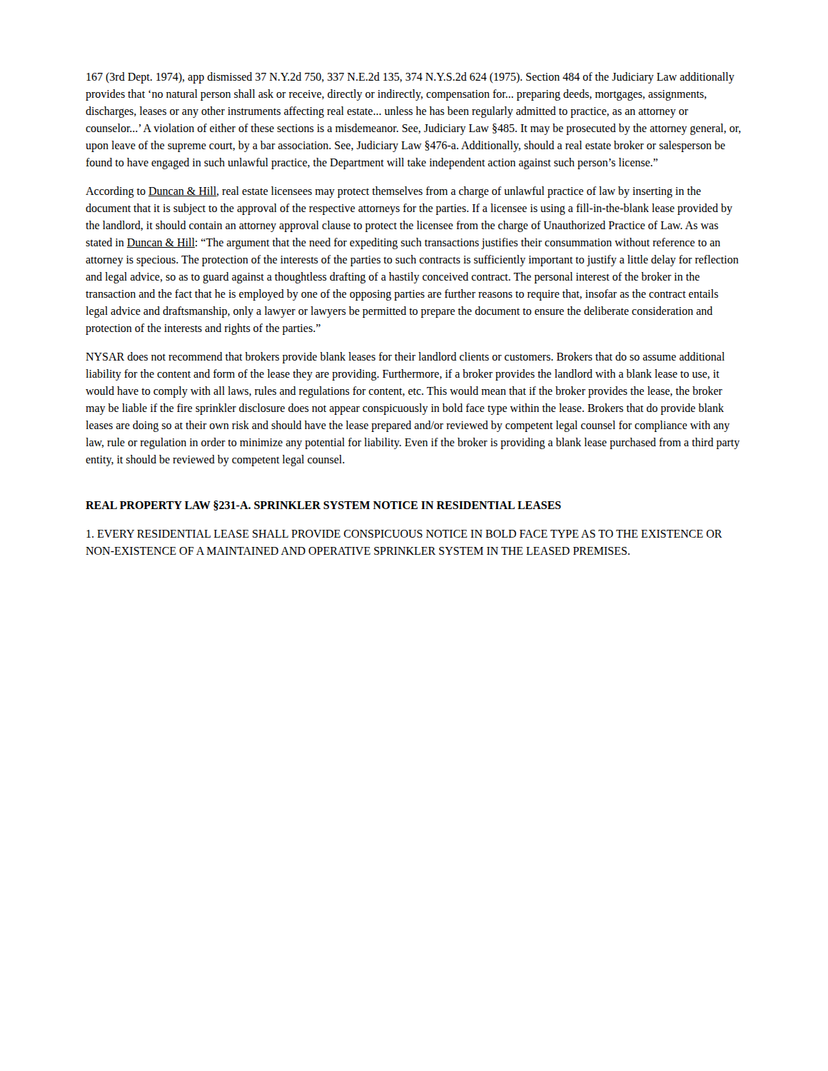167 (3rd Dept. 1974), app dismissed 37 N.Y.2d 750, 337 N.E.2d 135, 374 N.Y.S.2d 624 (1975). Section 484 of the Judiciary Law additionally provides that ‘no natural person shall ask or receive, directly or indirectly, compensation for... preparing deeds, mortgages, assignments, discharges, leases or any other instruments affecting real estate... unless he has been regularly admitted to practice, as an attorney or counselor...’ A violation of either of these sections is a misdemeanor. See, Judiciary Law §485. It may be prosecuted by the attorney general, or, upon leave of the supreme court, by a bar association. See, Judiciary Law §476-a. Additionally, should a real estate broker or salesperson be found to have engaged in such unlawful practice, the Department will take independent action against such person’s license.”
According to Duncan & Hill, real estate licensees may protect themselves from a charge of unlawful practice of law by inserting in the document that it is subject to the approval of the respective attorneys for the parties. If a licensee is using a fill-in-the-blank lease provided by the landlord, it should contain an attorney approval clause to protect the licensee from the charge of Unauthorized Practice of Law. As was stated in Duncan & Hill: “The argument that the need for expediting such transactions justifies their consummation without reference to an attorney is specious. The protection of the interests of the parties to such contracts is sufficiently important to justify a little delay for reflection and legal advice, so as to guard against a thoughtless drafting of a hastily conceived contract. The personal interest of the broker in the transaction and the fact that he is employed by one of the opposing parties are further reasons to require that, insofar as the contract entails legal advice and draftsmanship, only a lawyer or lawyers be permitted to prepare the document to ensure the deliberate consideration and protection of the interests and rights of the parties.”
NYSAR does not recommend that brokers provide blank leases for their landlord clients or customers. Brokers that do so assume additional liability for the content and form of the lease they are providing. Furthermore, if a broker provides the landlord with a blank lease to use, it would have to comply with all laws, rules and regulations for content, etc. This would mean that if the broker provides the lease, the broker may be liable if the fire sprinkler disclosure does not appear conspicuously in bold face type within the lease. Brokers that do provide blank leases are doing so at their own risk and should have the lease prepared and/or reviewed by competent legal counsel for compliance with any law, rule or regulation in order to minimize any potential for liability. Even if the broker is providing a blank lease purchased from a third party entity, it should be reviewed by competent legal counsel.
Real Property Law §231-a. Sprinkler System Notice in Residential Leases
1. Every residential lease shall provide conspicuous notice in bold face type as to the existence or non-existence of a maintained and operative sprinkler system in the leased premises.